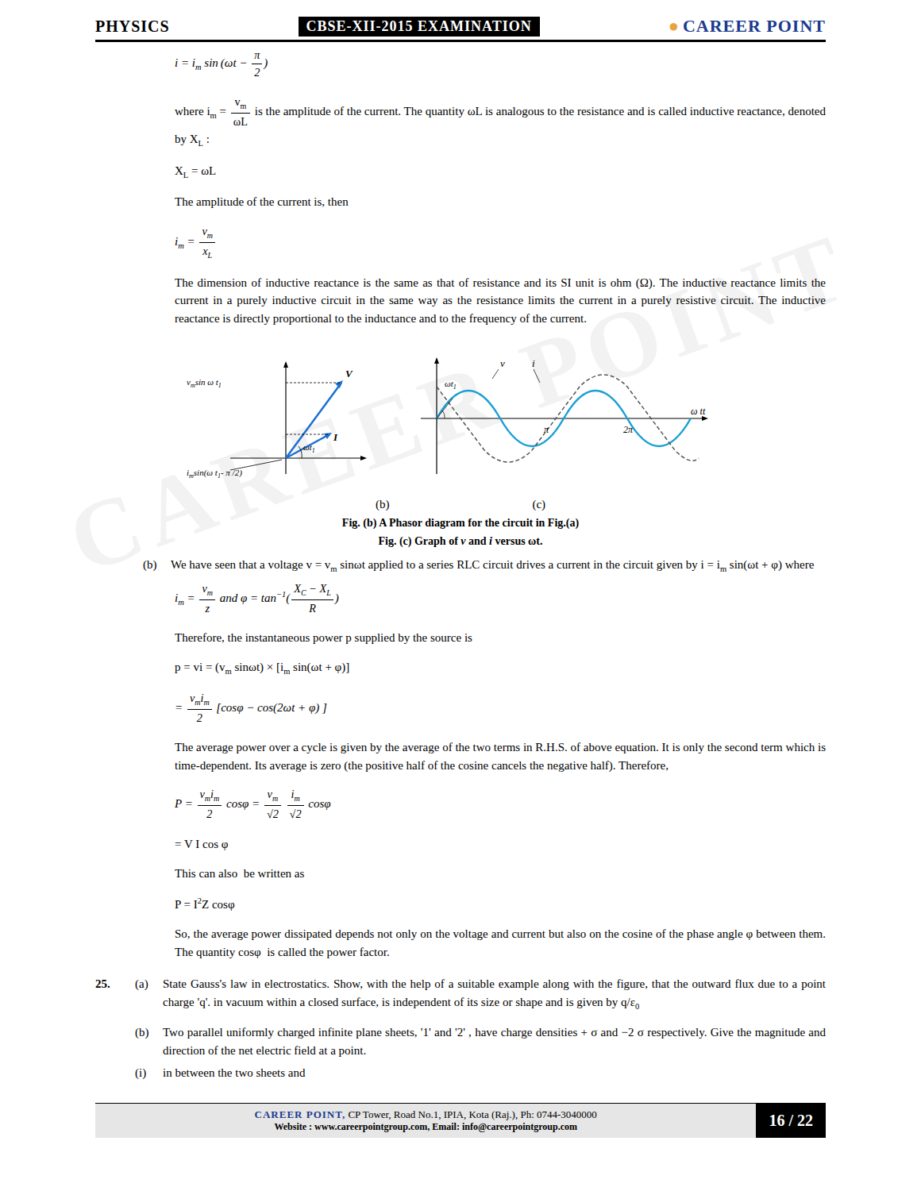CAREER POINT
PHYSICS
CBSE-XII-2015 EXAMINATION
●CAREER POINT
i = im sin (ωt − π 2)
where im = vm ωL is the amplitude of the current. The quantity ωL is analogous to the resistance and is called inductive reactance, denoted by XL :
XL = ωL
The amplitude of the current is, then
im = vm xL
The dimension of inductive reactance is the same as that of resistance and its SI unit is ohm (Ω). The inductive reactance limits the current in a purely inductive circuit in the same way as the resistance limits the current in a purely resistive circuit. The inductive reactance is directly proportional to the inductance and to the frequency of the current.
V I ωt1 vmsin ω t1 imsin(ω t1- π /2) ω t t v i π 2π ωt1
(b) (c)
Fig. (b) A Phasor diagram for the circuit in Fig.(a)
Fig. (c) Graph of v and i versus ωt.
(b)
We have seen that a voltage v = vm sinωt applied to a series RLC circuit drives a current in the circuit given by i = im sin(ωt + φ) where
im = vm z and φ = tan−1(XC − XL R)
Therefore, the instantaneous power p supplied by the source is
p = vi = (vm sinωt) × [im sin(ωt + φ)]
= vmim 2 [cosφ − cos(2ωt + φ) ]
The average power over a cycle is given by the average of the two terms in R.H.S. of above equation. It is only the second term which is time-dependent. Its average is zero (the positive half of the cosine cancels the negative half). Therefore,
P = vmim 2 cosφ = vm√2 im√2 cosφ
= V I cos φ
This can also be written as
P = I2Z cosφ
So, the average power dissipated depends not only on the voltage and current but also on the cosine of the phase angle φ between them. The quantity cosφ is called the power factor.
25.
(a)
State Gauss's law in electrostatics. Show, with the help of a suitable example along with the figure, that the outward flux due to a point charge 'q'. in vacuum within a closed surface, is independent of its size or shape and is given by q/ε0
(b)
Two parallel uniformly charged infinite plane sheets, '1' and '2' , have charge densities + σ and −2 σ respectively. Give the magnitude and direction of the net electric field at a point.
(i)
in between the two sheets and
CAREER POINT, CP Tower, Road No.1, IPIA, Kota (Raj.), Ph: 0744-3040000
Website : www.careerpointgroup.com, Email: info@careerpointgroup.com
16 / 22